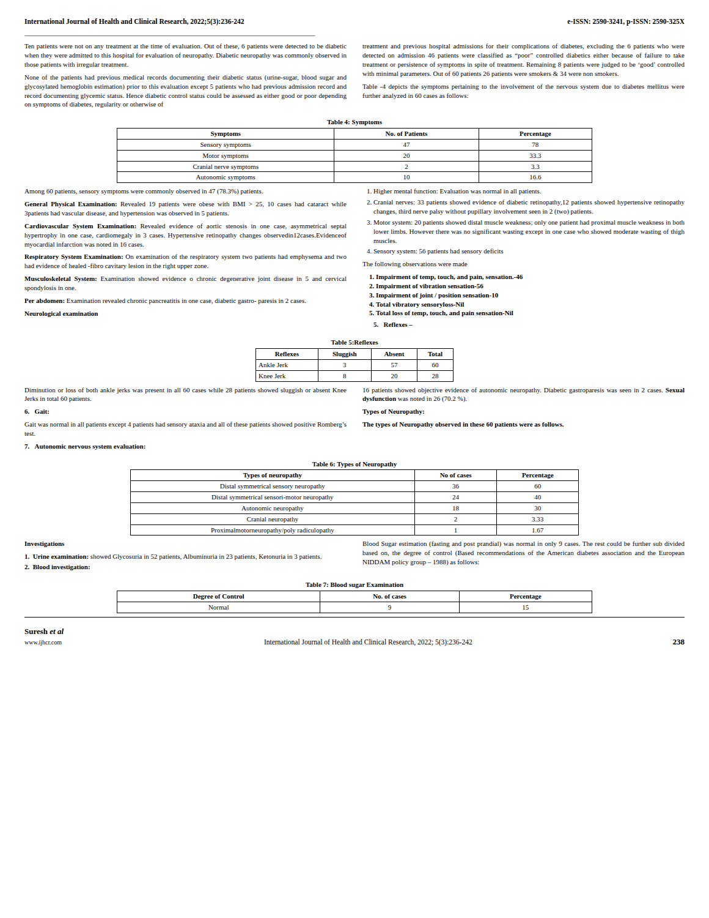International Journal of Health and Clinical Research, 2022;5(3):236-242
e-ISSN: 2590-3241, p-ISSN: 2590-325X
_______________________________________________________________________________________________
Ten patients were not on any treatment at the time of evaluation. Out of these, 6 patients were detected to be diabetic when they were admitted to this hospital for evaluation of neuropathy. Diabetic neuropathy was commonly observed in those patients with irregular treatment.
None of the patients had previous medical records documenting their diabetic status (urine-sugar, blood sugar and glycosylated hemoglobin estimation) prior to this evaluation except 5 patients who had previous admission record and record documenting glycemic status. Hence diabetic control status could be assessed as either good or poor depending on symptoms of diabetes, regularity or otherwise of
treatment and previous hospital admissions for their complications of diabetes, excluding the 6 patients who were detected on admission 46 patients were classified as “poor” controlled diabetics either because of failure to take treatment or persistence of symptoms in spite of treatment. Remaining 8 patients were judged to be ‘good’ controlled with minimal parameters. Out of 60 patients 26 patients were smokers & 34 were non smokers.
Table -4 depicts the symptoms pertaining to the involvement of the nervous system due to diabetes mellitus were further analyzed in 60 cases as follows:
Table 4: Symptoms
| Symptoms | No. of Patients | Percentage |
| --- | --- | --- |
| Sensory symptoms | 47 | 78 |
| Motor symptoms | 20 | 33.3 |
| Cranial nerve symptoms | 2 | 3.3 |
| Autonomic symptoms | 10 | 16.6 |
Among 60 patients, sensory symptoms were commonly observed in 47 (78.3%) patients.
General Physical Examination: Revealed 19 patients were obese with BMI > 25, 10 cases had cataract while 3patients had vascular disease, and hypertension was observed in 5 patients.
Cardiovascular System Examination: Revealed evidence of aortic stenosis in one case, asymmetrical septal hypertrophy in one case, cardiomegaly in 3 cases. Hypertensive retinopathy changes observedin12cases.Evidenceof myocardial infarction was noted in 16 cases.
Respiratory System Examination: On examination of the respiratory system two patients had emphysema and two had evidence of healed -fibro cavitary lesion in the right upper zone.
Musculoskeletal System: Examination showed evidence o chronic degenerative joint disease in 5 and cervical spondylosis in one.
Per abdomen: Examination revealed chronic pancreatitis in one case, diabetic gastro- paresis in 2 cases.
Neurological examination
Higher mental function: Evaluation was normal in all patients.
Cranial nerves: 33 patients showed evidence of diabetic retinopathy,12 patients showed hypertensive retinopathy changes, third nerve palsy without pupillary involvement seen in 2 (two) patients.
Motor system: 20 patients showed distal muscle weakness; only one patient had proximal muscle weakness in both lower limbs. However there was no significant wasting except in one case who showed moderate wasting of thigh muscles.
Sensory system: 56 patients had sensory deficits
The following observations were made
Impairment of temp, touch, and pain, sensation.-46
Impairment of vibration sensation-56
Impairment of joint / position sensation-10
Total vibratory sensoryloss-Nil
Total loss of temp, touch, and pain sensation-Nil
5. Reflexes –
Table 5:Reflexes
| Reflexes | Sluggish | Absent | Total |
| --- | --- | --- | --- |
| Ankle Jerk | 3 | 57 | 60 |
| Knee Jerk | 8 | 20 | 28 |
Diminution or loss of both ankle jerks was present in all 60 cases while 28 patients showed sluggish or absent Knee Jerks in total 60 patients.
6. Gait:
Gait was normal in all patients except 4 patients had sensory ataxia and all of these patients showed positive Romberg’s test.
7. Autonomic nervous system evaluation:
16 patients showed objective evidence of autonomic neuropathy. Diabetic gastroparesis was seen in 2 cases. Sexual dysfunction was noted in 26 (70.2 %).
Types of Neuropathy:
The types of Neuropathy observed in these 60 patients were as follows.
Table 6: Types of Neuropathy
| Types of neuropathy | No of cases | Percentage |
| --- | --- | --- |
| Distal symmetrical sensory neuropathy | 36 | 60 |
| Distal symmetrical sensori-motor neuropathy | 24 | 40 |
| Autonomic neuropathy | 18 | 30 |
| Cranial neuropathy | 2 | 3.33 |
| Proximalmotorneuropathy/poly radiculopathy | 1 | 1.67 |
Investigations
1. Urine examination: showed Glycosuria in 52 patients, Albuminuria in 23 patients, Ketonuria in 3 patients.
2. Blood investigation:
Blood Sugar estimation (fasting and post prandial) was normal in only 9 cases. The rest could be further sub divided based on, the degree of control (Based recommendations of the American diabetes association and the European NIDDAM policy group – 1988) as follows:
Table 7: Blood sugar Examination
| Degree of Control | No. of cases | Percentage |
| --- | --- | --- |
| Normal | 9 | 15 |
Suresh et al
www.ijhcr.com
International Journal of Health and Clinical Research, 2022; 5(3):236-242
238